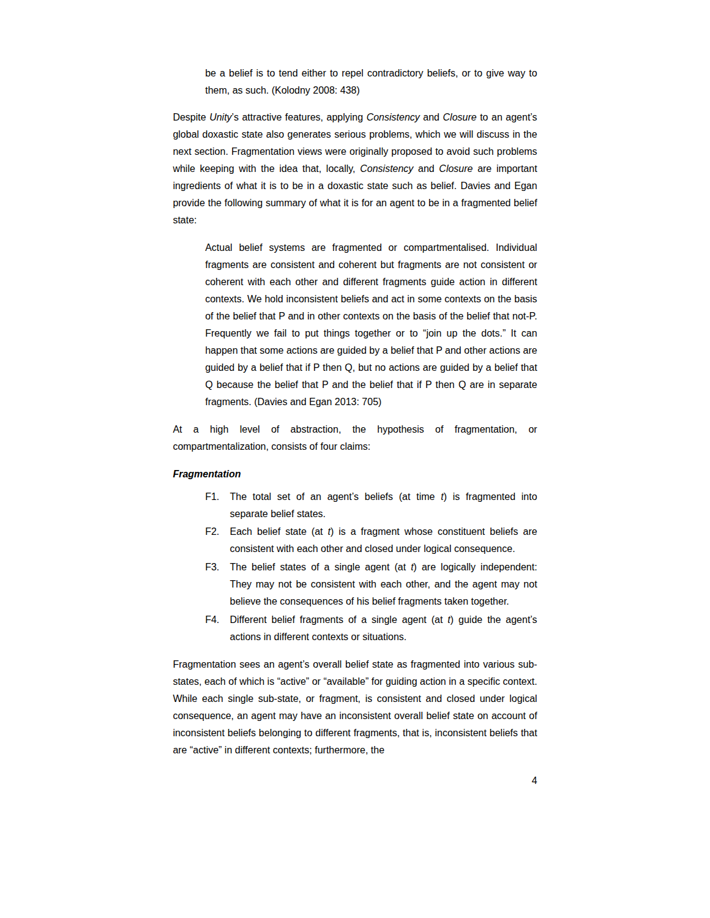be a belief is to tend either to repel contradictory beliefs, or to give way to them, as such. (Kolodny 2008: 438)
Despite Unity’s attractive features, applying Consistency and Closure to an agent’s global doxastic state also generates serious problems, which we will discuss in the next section. Fragmentation views were originally proposed to avoid such problems while keeping with the idea that, locally, Consistency and Closure are important ingredients of what it is to be in a doxastic state such as belief. Davies and Egan provide the following summary of what it is for an agent to be in a fragmented belief state:
Actual belief systems are fragmented or compartmentalised. Individual fragments are consistent and coherent but fragments are not consistent or coherent with each other and different fragments guide action in different contexts. We hold inconsistent beliefs and act in some contexts on the basis of the belief that P and in other contexts on the basis of the belief that not-P. Frequently we fail to put things together or to “join up the dots.” It can happen that some actions are guided by a belief that P and other actions are guided by a belief that if P then Q, but no actions are guided by a belief that Q because the belief that P and the belief that if P then Q are in separate fragments. (Davies and Egan 2013: 705)
At a high level of abstraction, the hypothesis of fragmentation, or compartmentalization, consists of four claims:
Fragmentation
F1. The total set of an agent’s beliefs (at time t) is fragmented into separate belief states.
F2. Each belief state (at t) is a fragment whose constituent beliefs are consistent with each other and closed under logical consequence.
F3. The belief states of a single agent (at t) are logically independent: They may not be consistent with each other, and the agent may not believe the consequences of his belief fragments taken together.
F4. Different belief fragments of a single agent (at t) guide the agent’s actions in different contexts or situations.
Fragmentation sees an agent’s overall belief state as fragmented into various sub-states, each of which is “active” or “available” for guiding action in a specific context. While each single sub-state, or fragment, is consistent and closed under logical consequence, an agent may have an inconsistent overall belief state on account of inconsistent beliefs belonging to different fragments, that is, inconsistent beliefs that are “active” in different contexts; furthermore, the
4